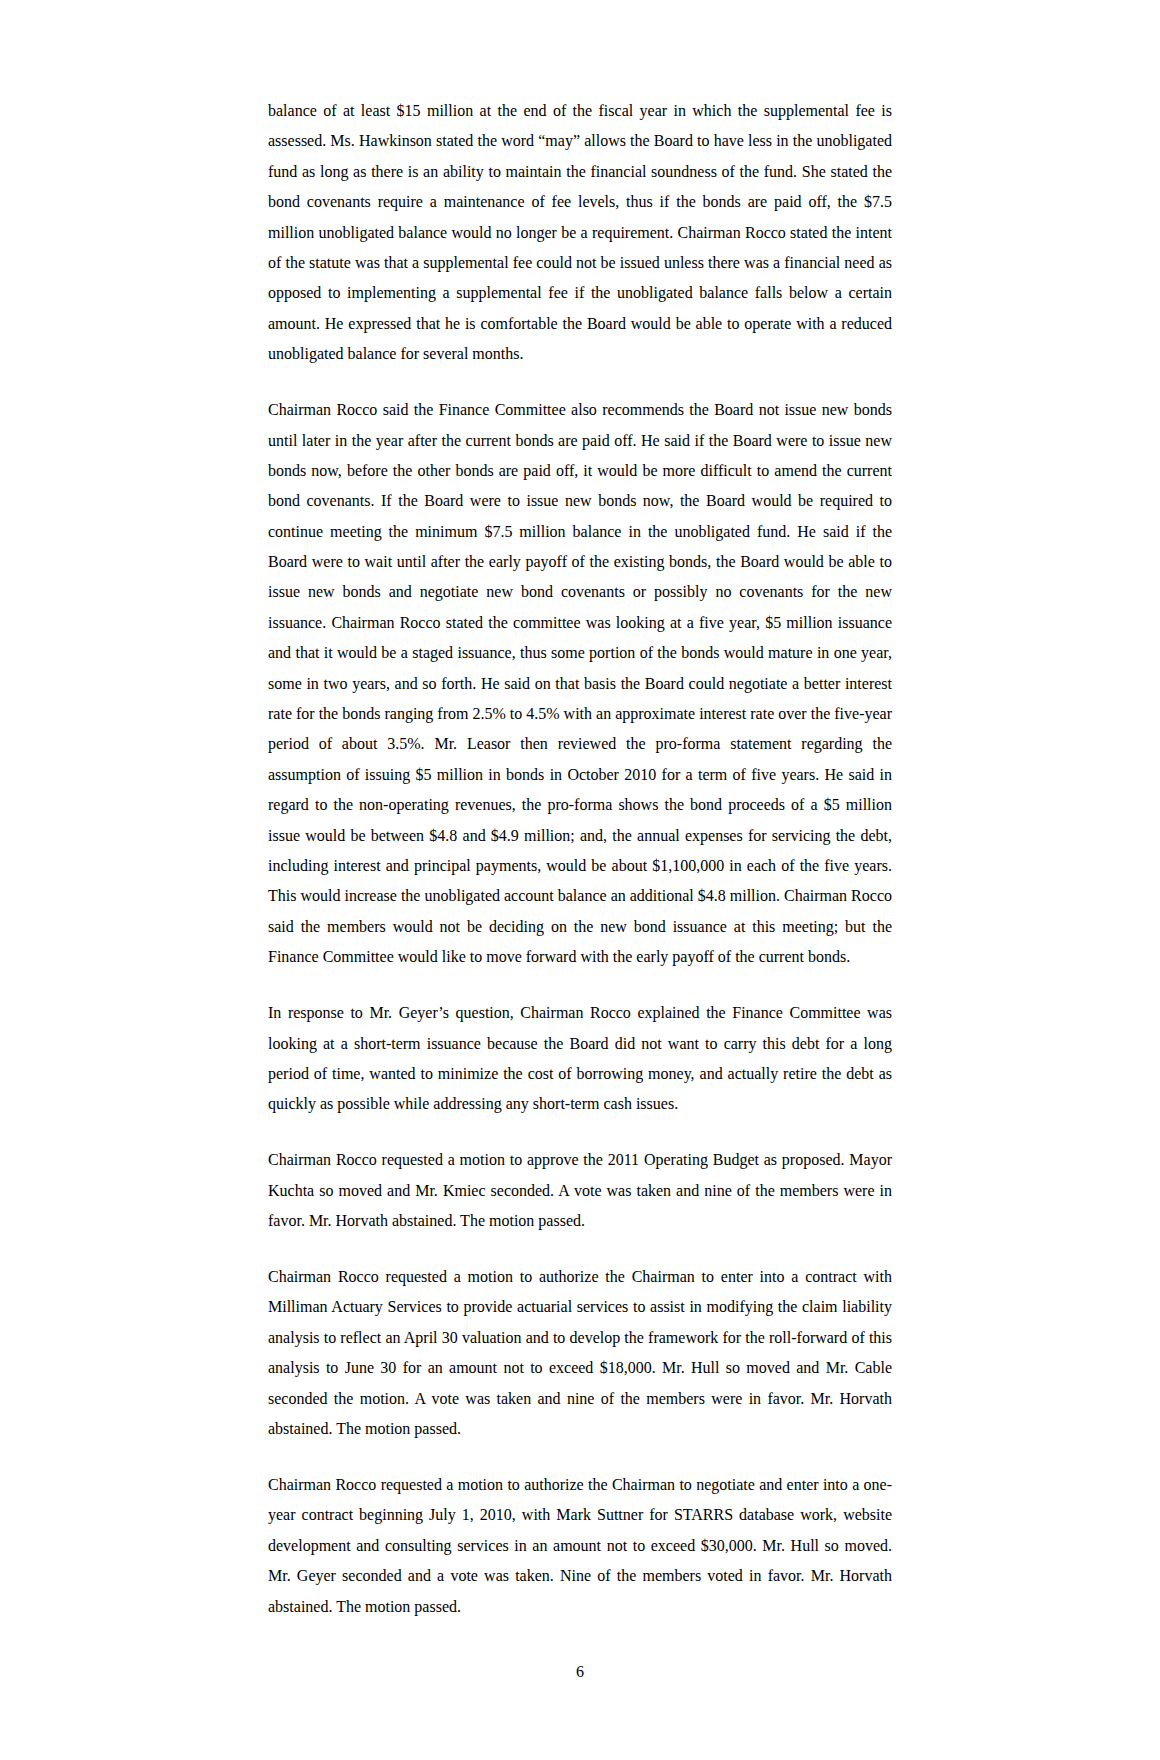balance of at least $15 million at the end of the fiscal year in which the supplemental fee is assessed. Ms. Hawkinson stated the word “may” allows the Board to have less in the unobligated fund as long as there is an ability to maintain the financial soundness of the fund. She stated the bond covenants require a maintenance of fee levels, thus if the bonds are paid off, the $7.5 million unobligated balance would no longer be a requirement. Chairman Rocco stated the intent of the statute was that a supplemental fee could not be issued unless there was a financial need as opposed to implementing a supplemental fee if the unobligated balance falls below a certain amount. He expressed that he is comfortable the Board would be able to operate with a reduced unobligated balance for several months.
Chairman Rocco said the Finance Committee also recommends the Board not issue new bonds until later in the year after the current bonds are paid off. He said if the Board were to issue new bonds now, before the other bonds are paid off, it would be more difficult to amend the current bond covenants. If the Board were to issue new bonds now, the Board would be required to continue meeting the minimum $7.5 million balance in the unobligated fund. He said if the Board were to wait until after the early payoff of the existing bonds, the Board would be able to issue new bonds and negotiate new bond covenants or possibly no covenants for the new issuance. Chairman Rocco stated the committee was looking at a five year, $5 million issuance and that it would be a staged issuance, thus some portion of the bonds would mature in one year, some in two years, and so forth. He said on that basis the Board could negotiate a better interest rate for the bonds ranging from 2.5% to 4.5% with an approximate interest rate over the five-year period of about 3.5%. Mr. Leasor then reviewed the pro-forma statement regarding the assumption of issuing $5 million in bonds in October 2010 for a term of five years. He said in regard to the non-operating revenues, the pro-forma shows the bond proceeds of a $5 million issue would be between $4.8 and $4.9 million; and, the annual expenses for servicing the debt, including interest and principal payments, would be about $1,100,000 in each of the five years. This would increase the unobligated account balance an additional $4.8 million. Chairman Rocco said the members would not be deciding on the new bond issuance at this meeting; but the Finance Committee would like to move forward with the early payoff of the current bonds.
In response to Mr. Geyer’s question, Chairman Rocco explained the Finance Committee was looking at a short-term issuance because the Board did not want to carry this debt for a long period of time, wanted to minimize the cost of borrowing money, and actually retire the debt as quickly as possible while addressing any short-term cash issues.
Chairman Rocco requested a motion to approve the 2011 Operating Budget as proposed. Mayor Kuchta so moved and Mr. Kmiec seconded. A vote was taken and nine of the members were in favor. Mr. Horvath abstained. The motion passed.
Chairman Rocco requested a motion to authorize the Chairman to enter into a contract with Milliman Actuary Services to provide actuarial services to assist in modifying the claim liability analysis to reflect an April 30 valuation and to develop the framework for the roll-forward of this analysis to June 30 for an amount not to exceed $18,000. Mr. Hull so moved and Mr. Cable seconded the motion. A vote was taken and nine of the members were in favor. Mr. Horvath abstained. The motion passed.
Chairman Rocco requested a motion to authorize the Chairman to negotiate and enter into a one-year contract beginning July 1, 2010, with Mark Suttner for STARRS database work, website development and consulting services in an amount not to exceed $30,000. Mr. Hull so moved. Mr. Geyer seconded and a vote was taken. Nine of the members voted in favor. Mr. Horvath abstained. The motion passed.
6